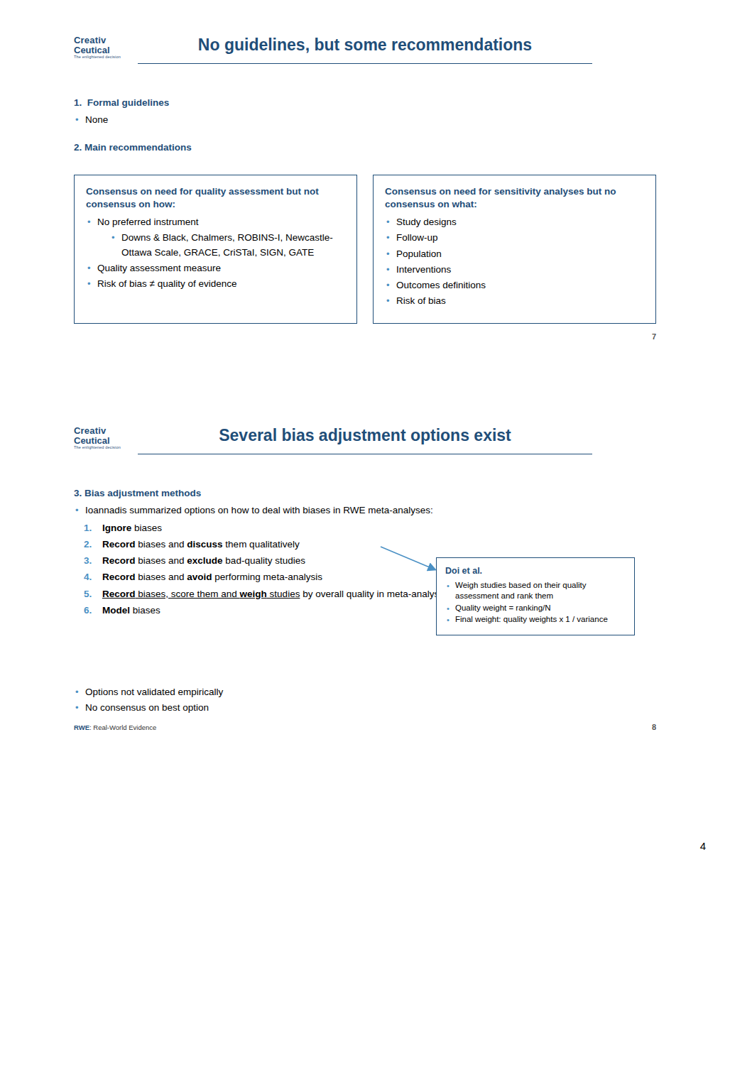Creativ Ceutical The enlightened decision
No guidelines, but some recommendations
1. Formal guidelines
None
2. Main recommendations
Consensus on need for quality assessment but not consensus on how:
No preferred instrument
Downs & Black, Chalmers, ROBINS-I, Newcastle-Ottawa Scale, GRACE, CriSTaI, SIGN, GATE
Quality assessment measure
Risk of bias ≠ quality of evidence
Consensus on need for sensitivity analyses but no consensus on what:
Study designs
Follow-up
Population
Interventions
Outcomes definitions
Risk of bias
7
Creativ Ceutical The enlightened decision
Several bias adjustment options exist
3. Bias adjustment methods
Ioannadis summarized options on how to deal with biases in RWE meta-analyses:
Ignore biases
Record biases and discuss them qualitatively
Record biases and exclude bad-quality studies
Record biases and avoid performing meta-analysis
Record biases, score them and weigh studies by overall quality in meta-analysis
Model biases
Doi et al.
Weigh studies based on their quality assessment and rank them
Quality weight = ranking/N
Final weight: quality weights x 1 / variance
Options not validated empirically
No consensus on best option
RWE: Real-World Evidence
8
4